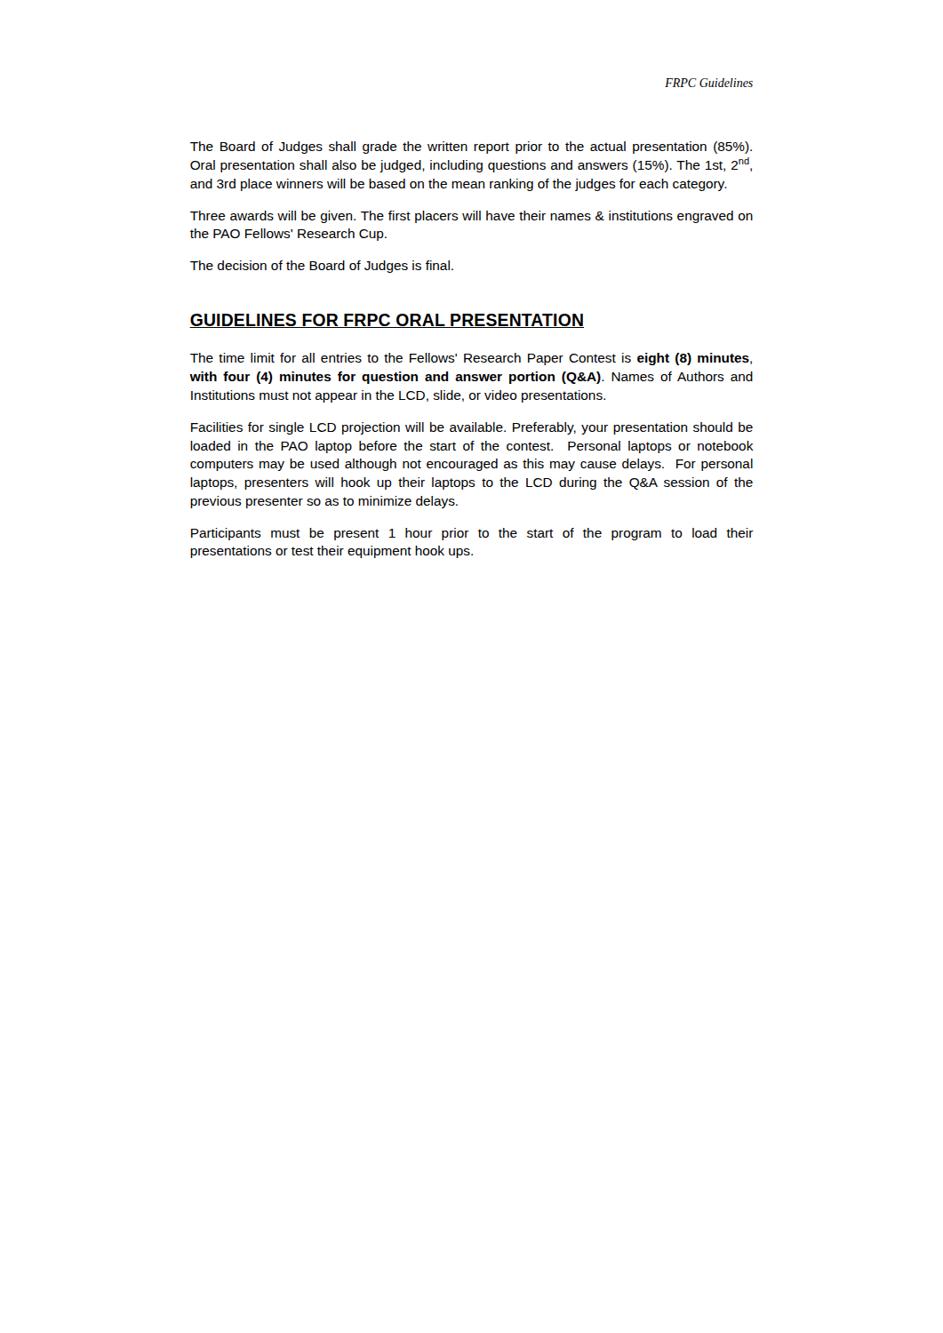FRPC Guidelines
The Board of Judges shall grade the written report prior to the actual presentation (85%). Oral presentation shall also be judged, including questions and answers (15%). The 1st, 2nd, and 3rd place winners will be based on the mean ranking of the judges for each category.
Three awards will be given. The first placers will have their names & institutions engraved on the PAO Fellows' Research Cup.
The decision of the Board of Judges is final.
GUIDELINES FOR FRPC ORAL PRESENTATION
The time limit for all entries to the Fellows' Research Paper Contest is eight (8) minutes, with four (4) minutes for question and answer portion (Q&A). Names of Authors and Institutions must not appear in the LCD, slide, or video presentations.
Facilities for single LCD projection will be available. Preferably, your presentation should be loaded in the PAO laptop before the start of the contest. Personal laptops or notebook computers may be used although not encouraged as this may cause delays. For personal laptops, presenters will hook up their laptops to the LCD during the Q&A session of the previous presenter so as to minimize delays.
Participants must be present 1 hour prior to the start of the program to load their presentations or test their equipment hook ups.